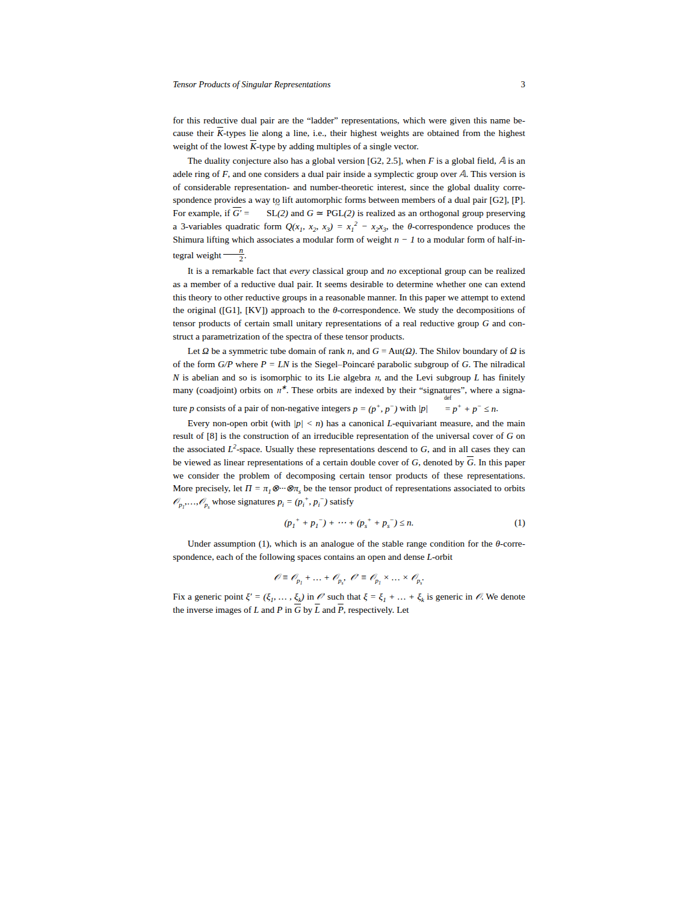Tensor Products of Singular Representations 3
for this reductive dual pair are the “ladder” representations, which were given this name because their K-types lie along a line, i.e., their highest weights are obtained from the highest weight of the lowest K-type by adding multiples of a single vector.
The duality conjecture also has a global version [G2, 2.5], when F is a global field, 𝔸 is an adele ring of F, and one considers a dual pair inside a symplectic group over 𝔸. This version is of considerable representation- and number-theoretic interest, since the global duality correspondence provides a way to lift automorphic forms between members of a dual pair [G2], [P]. For example, if G′ = ~SL(2) and G ≃ PGL(2) is realized as an orthogonal group preserving a 3-variables quadratic form Q(x1, x2, x3) = x12 − x2x3, the θ-correspondence produces the Shimura lifting which associates a modular form of weight n − 1 to a modular form of half-integral weight n 2.
It is a remarkable fact that every classical group and no exceptional group can be realized as a member of a reductive dual pair. It seems desirable to determine whether one can extend this theory to other reductive groups in a reasonable manner. In this paper we attempt to extend the original ([G1], [KV]) approach to the θ-correspondence. We study the decompositions of tensor products of certain small unitary representations of a real reductive group G and construct a parametrization of the spectra of these tensor products.
Let Ω be a symmetric tube domain of rank n, and G = Aut(Ω). The Shilov boundary of Ω is of the form G/P where P = LN is the Siegel–Poincaré parabolic subgroup of G. The nilradical N is abelian and so is isomorphic to its Lie algebra 𝔫, and the Levi subgroup L has finitely many (coadjoint) orbits on 𝔫∗. These orbits are indexed by their “signatures”, where a signature p consists of a pair of non-negative integers p = (p+, p−) with |p| def= p+ + p− ≤ n.
Every non-open orbit (with |p| < n) has a canonical L-equivariant measure, and the main result of [8] is the construction of an irreducible representation of the universal cover of G on the associated L2-space. Usually these representations descend to G, and in all cases they can be viewed as linear representations of a certain double cover of G, denoted by G. In this paper we consider the problem of decomposing certain tensor products of these representations. More precisely, let Π = π1⊗···⊗πs be the tensor product of representations associated to orbits 𝒪p1,…,𝒪ps whose signatures pi = (pi+, pi−) satisfy
(p1+ + p1−) + ⋯ + (ps+ + ps−) ≤ n. (1)
Under assumption (1), which is an analogue of the stable range condition for the θ-correspondence, each of the following spaces contains an open and dense L-orbit
𝒪 ≡ 𝒪p1 + … + 𝒪ps, 𝒪′ ≡ 𝒪p1 × … × 𝒪ps.
Fix a generic point ξ′ = (ξ1, … , ξk) in 𝒪′ such that ξ = ξ1 + … + ξk is generic in 𝒪. We denote the inverse images of L and P in G by L and P, respectively. Let